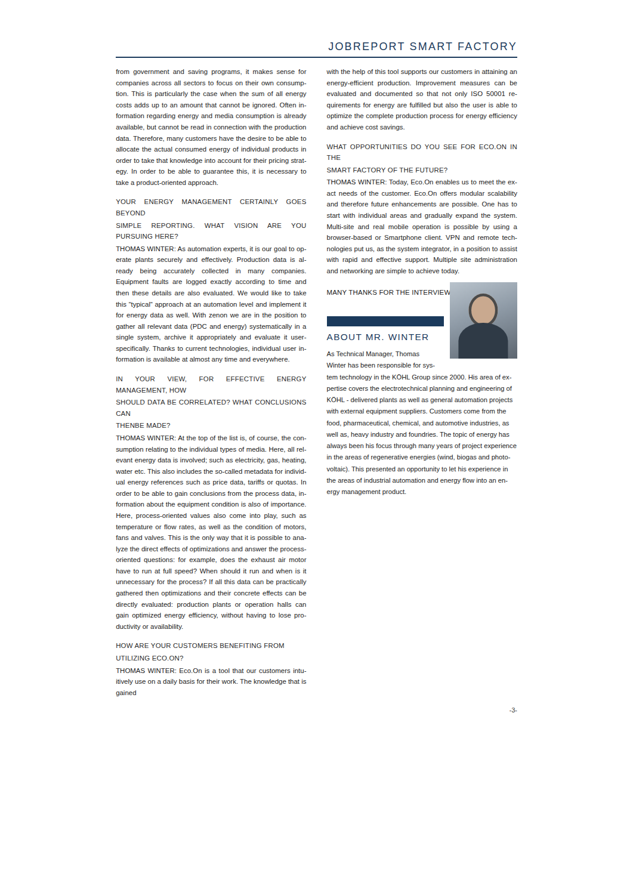JOBREPORT SMART FACTORY
from government and saving programs, it makes sense for companies across all sectors to focus on their own consumption. This is particularly the case when the sum of all energy costs adds up to an amount that cannot be ignored. Often information regarding energy and media consumption is already available, but cannot be read in connection with the production data. Therefore, many customers have the desire to be able to allocate the actual consumed energy of individual products in order to take that knowledge into account for their pricing strategy. In order to be able to guarantee this, it is necessary to take a product-oriented approach.
YOUR ENERGY MANAGEMENT CERTAINLY GOES BEYOND
SIMPLE REPORTING. WHAT VISION ARE YOU PURSUING HERE?
THOMAS WINTER: As automation experts, it is our goal to operate plants securely and effectively. Production data is already being accurately collected in many companies. Equipment faults are logged exactly according to time and then these details are also evaluated. We would like to take this “typical“ approach at an automation level and implement it for energy data as well. With zenon we are in the position to gather all relevant data (PDC and energy) systematically in a single system, archive it appropriately and evaluate it userspecifically. Thanks to current technologies, individual user information is available at almost any time and everywhere.
IN YOUR VIEW, FOR EFFECTIVE ENERGY MANAGEMENT, HOW
SHOULD DATA BE CORRELATED? WHAT CONCLUSIONS CAN
THENBE MADE?
THOMAS WINTER: At the top of the list is, of course, the consumption relating to the individual types of media. Here, all relevant energy data is involved; such as electricity, gas, heating, water etc. This also includes the so-called metadata for individual energy references such as price data, tariffs or quotas. In order to be able to gain conclusions from the process data, information about the equipment condition is also of importance. Here, process-oriented values also come into play, such as temperature or flow rates, as well as the condition of motors, fans and valves. This is the only way that it is possible to analyze the direct effects of optimizations and answer the process-oriented questions: for example, does the exhaust air motor have to run at full speed? When should it run and when is it unnecessary for the process? If all this data can be practically gathered then optimizations and their concrete effects can be directly evaluated: production plants or operation halls can gain optimized energy efficiency, without having to lose productivity or availability.
HOW ARE YOUR CUSTOMERS BENEFITING FROM
UTILIZING ECO.ON?
THOMAS WINTER: Eco.On is a tool that our customers intuitively use on a daily basis for their work. The knowledge that is gained
with the help of this tool supports our customers in attaining an energy-efficient production. Improvement measures can be evaluated and documented so that not only ISO 50001 requirements for energy are fulfilled but also the user is able to optimize the complete production process for energy efficiency and achieve cost savings.
WHAT OPPORTUNITIES DO YOU SEE FOR ECO.ON IN THE
SMART FACTORY OF THE FUTURE?
THOMAS WINTER: Today, Eco.On enables us to meet the exact needs of the customer. Eco.On offers modular scalability and therefore future enhancements are possible. One has to start with individual areas and gradually expand the system. Multi-site and real mobile operation is possible by using a browser-based or Smartphone client. VPN and remote technologies put us, as the system integrator, in a position to assist with rapid and effective support. Multiple site administration and networking are simple to achieve today.
MANY THANKS FOR THE INTERVIEW.
ABOUT MR. WINTER
As Technical Manager, Thomas Winter has been responsible for system technology in the KÖHL Group since 2000. His area of expertise covers the electrotechnical planning and engineering of KÖHL - delivered plants as well as general automation projects with external equipment suppliers. Customers come from the food, pharmaceutical, chemical, and automotive industries, as well as, heavy industry and foundries. The topic of energy has always been his focus through many years of project experience in the areas of regenerative energies (wind, biogas and photovoltaic). This presented an opportunity to let his experience in the areas of industrial automation and energy flow into an energy management product.
-3-